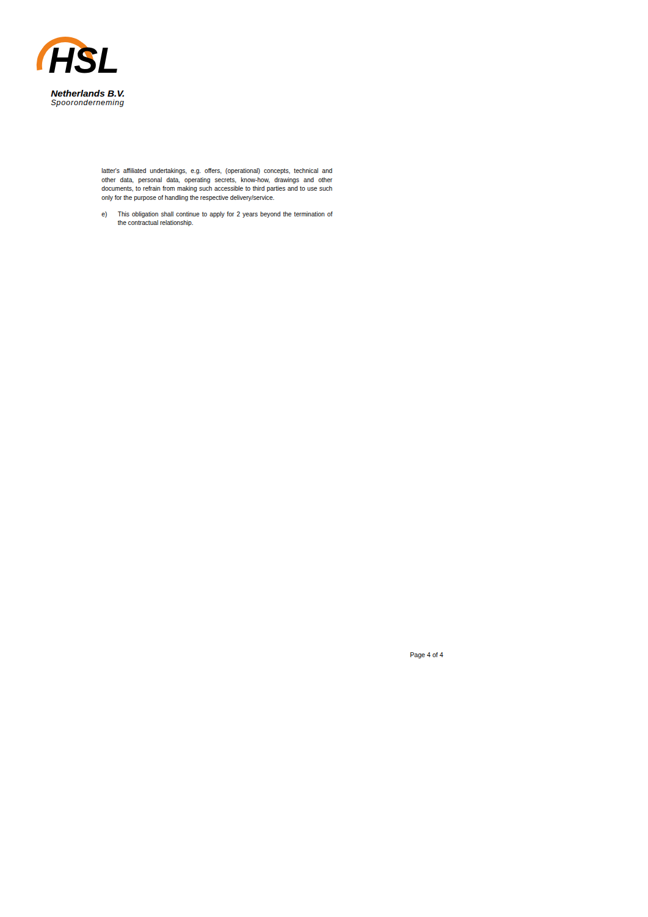HSL
Netherlands B.V.
Spooronderneming
latter's affiliated undertakings, e.g. offers, (operational) concepts, technical and other data, personal data, operating secrets, know-how, drawings and other documents, to refrain from making such accessible to third parties and to use such only for the purpose of handling the respective delivery/service.
e) This obligation shall continue to apply for 2 years beyond the termination of the contractual relationship.
Page 4 of 4